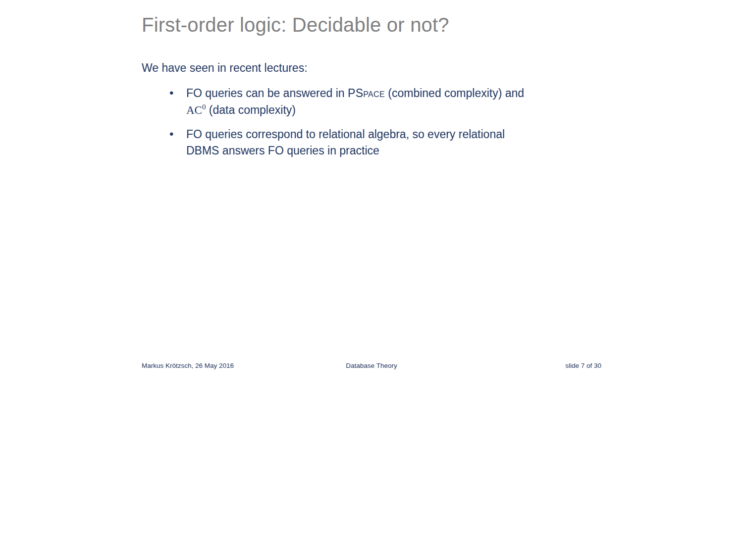First-order logic: Decidable or not?
We have seen in recent lectures:
FO queries can be answered in PSpace (combined complexity) and AC0 (data complexity)
FO queries correspond to relational algebra, so every relational DBMS answers FO queries in practice
Markus Krötzsch, 26 May 2016 Database Theory slide 7 of 30